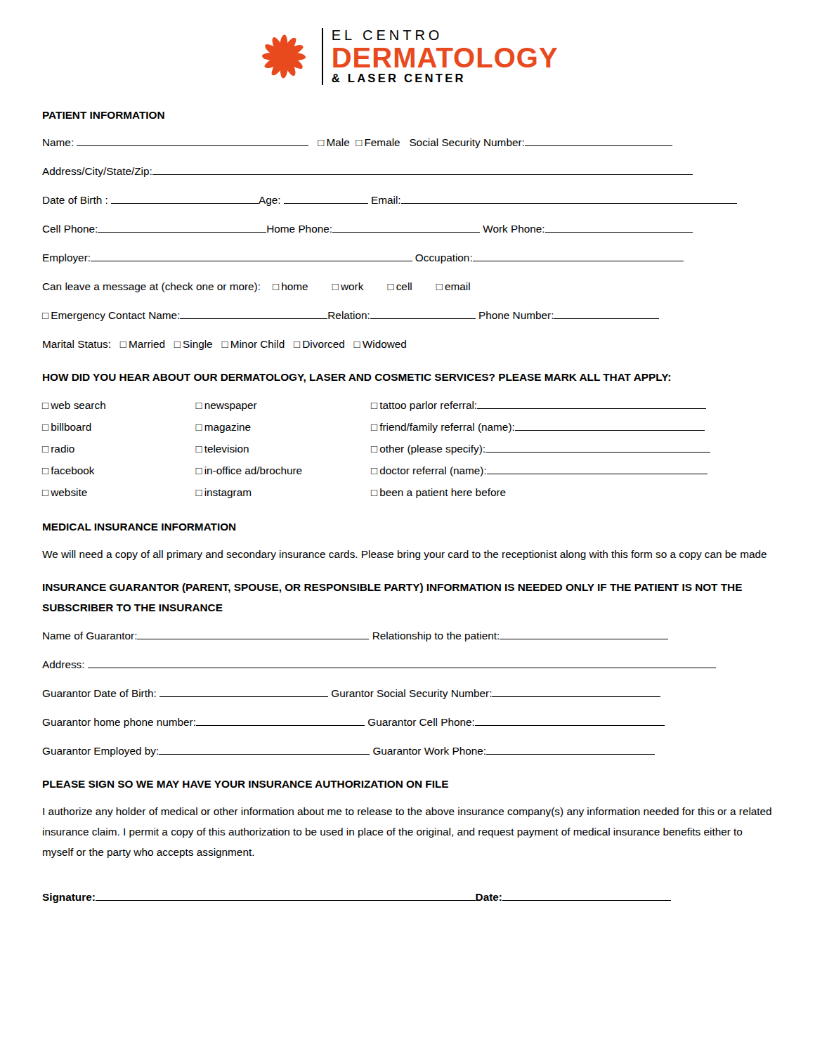EL CENTRO
DERMATOLOGY
& LASER CENTER
PATIENT INFORMATION
Name: Male Female Social Security Number:
Address/City/State/Zip:
Date of Birth : Age: Email:
Cell Phone: Home Phone: Work Phone:
Employer: Occupation:
Can leave a message at (check one or more): home work cell email
Emergency Contact Name: Relation: Phone Number:
Marital Status: Married Single Minor Child Divorced Widowed
HOW DID YOU HEAR ABOUT OUR DERMATOLOGY, LASER AND COSMETIC SERVICES? PLEASE MARK ALL THAT APPLY:
| web search | newspaper | tattoo parlor referral: |
| billboard | magazine | friend/family referral (name): |
| radio | television | other (please specify): |
| facebook | in-office ad/brochure | doctor referral (name): |
| website | instagram | been a patient here before |
MEDICAL INSURANCE INFORMATION
We will need a copy of all primary and secondary insurance cards. Please bring your card to the receptionist along with this form so a copy can be made
INSURANCE GUARANTOR (PARENT, SPOUSE, OR RESPONSIBLE PARTY) INFORMATION IS NEEDED ONLY IF THE PATIENT IS NOT THE SUBSCRIBER TO THE INSURANCE
Name of Guarantor: Relationship to the patient:
Address:
Guarantor Date of Birth: Gurantor Social Security Number:
Guarantor home phone number: Guarantor Cell Phone:
Guarantor Employed by: Guarantor Work Phone:
PLEASE SIGN SO WE MAY HAVE YOUR INSURANCE AUTHORIZATION ON FILE
I authorize any holder of medical or other information about me to release to the above insurance company(s) any information needed for this or a related insurance claim. I permit a copy of this authorization to be used in place of the original, and request payment of medical insurance benefits either to myself or the party who accepts assignment.
Signature: Date: